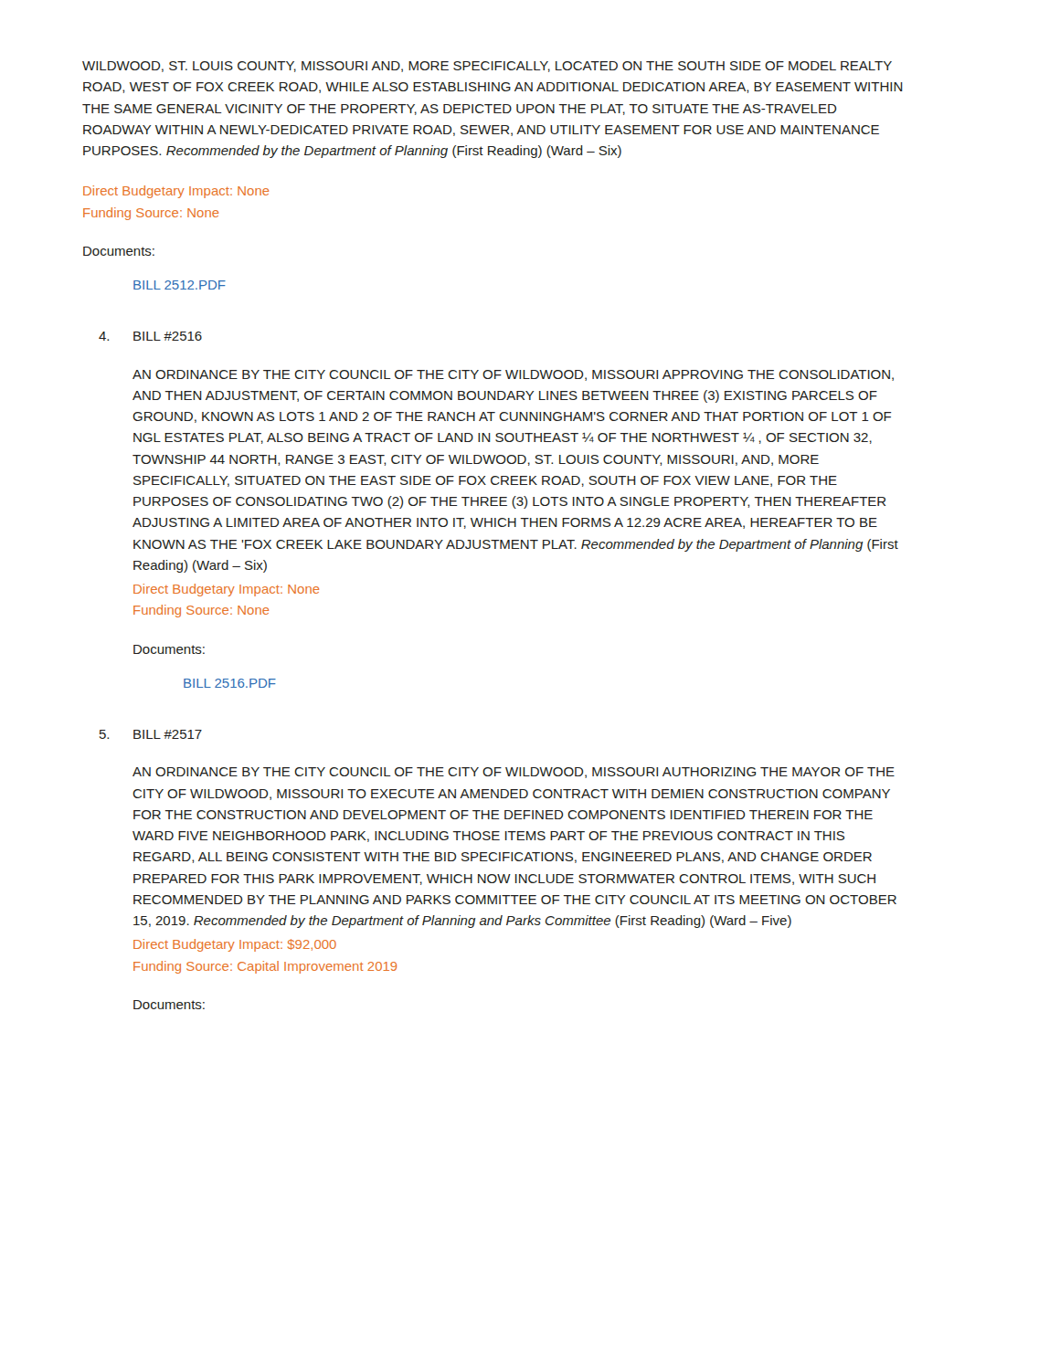WILDWOOD, ST. LOUIS COUNTY, MISSOURI AND, MORE SPECIFICALLY, LOCATED ON THE SOUTH SIDE OF MODEL REALTY ROAD, WEST OF FOX CREEK ROAD, WHILE ALSO ESTABLISHING AN ADDITIONAL DEDICATION AREA, BY EASEMENT WITHIN THE SAME GENERAL VICINITY OF THE PROPERTY, AS DEPICTED UPON THE PLAT, TO SITUATE THE AS-TRAVELED ROADWAY WITHIN A NEWLY-DEDICATED PRIVATE ROAD, SEWER, AND UTILITY EASEMENT FOR USE AND MAINTENANCE PURPOSES. Recommended by the Department of Planning (First Reading) (Ward – Six)
Direct Budgetary Impact: None
Funding Source: None
Documents:
BILL 2512.PDF
BILL #2516
AN ORDINANCE BY THE CITY COUNCIL OF THE CITY OF WILDWOOD, MISSOURI APPROVING THE CONSOLIDATION, AND THEN ADJUSTMENT, OF CERTAIN COMMON BOUNDARY LINES BETWEEN THREE (3) EXISTING PARCELS OF GROUND, KNOWN AS LOTS 1 AND 2 OF THE RANCH AT CUNNINGHAM'S CORNER AND THAT PORTION OF LOT 1 OF NGL ESTATES PLAT, ALSO BEING A TRACT OF LAND IN SOUTHEAST ¼ OF THE NORTHWEST ¼ , OF SECTION 32, TOWNSHIP 44 NORTH, RANGE 3 EAST, CITY OF WILDWOOD, ST. LOUIS COUNTY, MISSOURI, AND, MORE SPECIFICALLY, SITUATED ON THE EAST SIDE OF FOX CREEK ROAD, SOUTH OF FOX VIEW LANE, FOR THE PURPOSES OF CONSOLIDATING TWO (2) OF THE THREE (3) LOTS INTO A SINGLE PROPERTY, THEN THEREAFTER ADJUSTING A LIMITED AREA OF ANOTHER INTO IT, WHICH THEN FORMS A 12.29 ACRE AREA, HEREAFTER TO BE KNOWN AS THE 'FOX CREEK LAKE BOUNDARY ADJUSTMENT PLAT. Recommended by the Department of Planning (First Reading) (Ward – Six)
Direct Budgetary Impact: None
Funding Source: None
Documents:
BILL 2516.PDF
BILL #2517
AN ORDINANCE BY THE CITY COUNCIL OF THE CITY OF WILDWOOD, MISSOURI AUTHORIZING THE MAYOR OF THE CITY OF WILDWOOD, MISSOURI TO EXECUTE AN AMENDED CONTRACT WITH DEMIEN CONSTRUCTION COMPANY FOR THE CONSTRUCTION AND DEVELOPMENT OF THE DEFINED COMPONENTS IDENTIFIED THEREIN FOR THE WARD FIVE NEIGHBORHOOD PARK, INCLUDING THOSE ITEMS PART OF THE PREVIOUS CONTRACT IN THIS REGARD, ALL BEING CONSISTENT WITH THE BID SPECIFICATIONS, ENGINEERED PLANS, AND CHANGE ORDER PREPARED FOR THIS PARK IMPROVEMENT, WHICH NOW INCLUDE STORMWATER CONTROL ITEMS, WITH SUCH RECOMMENDED BY THE PLANNING AND PARKS COMMITTEE OF THE CITY COUNCIL AT ITS MEETING ON OCTOBER 15, 2019. Recommended by the Department of Planning and Parks Committee (First Reading) (Ward – Five)
Direct Budgetary Impact: $92,000
Funding Source: Capital Improvement 2019
Documents: